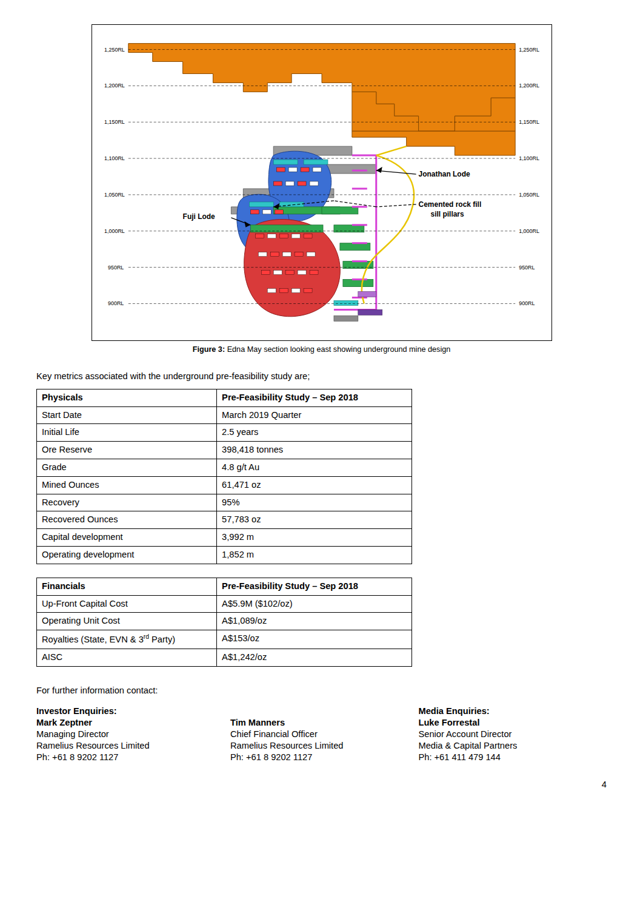1,250RL 1,250RL 1,200RL 1,200RL 1,150RL 1,150RL 1,100RL 1,100RL 1,050RL 1,050RL 1,000RL 1,000RL 950RL 950RL 900RL 900RL Jonathan Lode Cemented rock fill sill pillars Fuji Lode
Figure 3: Edna May section looking east showing underground mine design
Key metrics associated with the underground pre-feasibility study are;
| Physicals | Pre-Feasibility Study – Sep 2018 |
| --- | --- |
| Start Date | March 2019 Quarter |
| Initial Life | 2.5 years |
| Ore Reserve | 398,418 tonnes |
| Grade | 4.8 g/t Au |
| Mined Ounces | 61,471 oz |
| Recovery | 95% |
| Recovered Ounces | 57,783 oz |
| Capital development | 3,992 m |
| Operating development | 1,852 m |
| Financials | Pre-Feasibility Study – Sep 2018 |
| --- | --- |
| Up-Front Capital Cost | A$5.9M ($102/oz) |
| Operating Unit Cost | A$1,089/oz |
| Royalties (State, EVN & 3 rd Party) | A$153/oz |
| AISC | A$1,242/oz |
For further information contact:
| Investor Enquiries: | | Media Enquiries: |
| Mark Zeptner Managing Director Ramelius Resources Limited Ph: +61 8 9202 1127 | Tim Manners Chief Financial Officer Ramelius Resources Limited Ph: +61 8 9202 1127 | Luke Forrestal Senior Account Director Media & Capital Partners Ph: +61 411 479 144 |
4